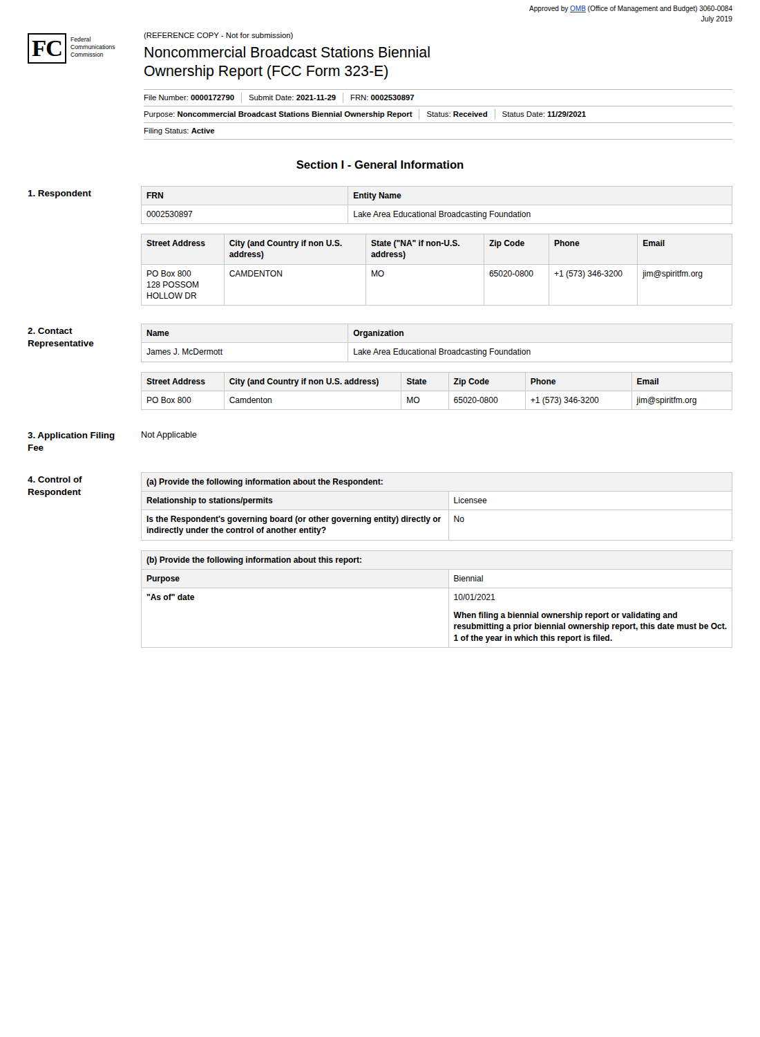Approved by OMB (Office of Management and Budget) 3060-0084
July 2019
FC
Federal
Communications
Commission
(REFERENCE COPY - Not for submission)
Noncommercial Broadcast Stations Biennial
Ownership Report (FCC Form 323-E)
File Number: 0000172790
Submit Date: 2021-11-29
FRN: 0002530897
Purpose: Noncommercial Broadcast Stations Biennial Ownership Report
Status: Received
Status Date: 11/29/2021
Filing Status: Active
Section I - General Information
1. Respondent
| FRN | Entity Name |
| --- | --- |
| 0002530897 | Lake Area Educational Broadcasting Foundation |
| Street Address | City (and Country if non U.S. address) | State ("NA" if non-U.S. address) | Zip Code | Phone | Email |
| --- | --- | --- | --- | --- | --- |
| PO Box 800 128 POSSOM HOLLOW DR | CAMDENTON | MO | 65020-0800 | +1 (573) 346-3200 | jim@spiritfm.org |
2. Contact Representative
| Name | Organization |
| --- | --- |
| James J. McDermott | Lake Area Educational Broadcasting Foundation |
| Street Address | City (and Country if non U.S. address) | State | Zip Code | Phone | Email |
| --- | --- | --- | --- | --- | --- |
| PO Box 800 | Camdenton | MO | 65020-0800 | +1 (573) 346-3200 | jim@spiritfm.org |
3. Application Filing Fee
Not Applicable
4. Control of Respondent
| (a) Provide the following information about the Respondent: |
| --- |
| Relationship to stations/permits | Licensee |
| Is the Respondent's governing board (or other governing entity) directly or indirectly under the control of another entity? | No |
| (b) Provide the following information about this report: |
| --- |
| Purpose | Biennial |
| "As of" date | 10/01/2021 When filing a biennial ownership report or validating and resubmitting a prior biennial ownership report, this date must be Oct. 1 of the year in which this report is filed. |